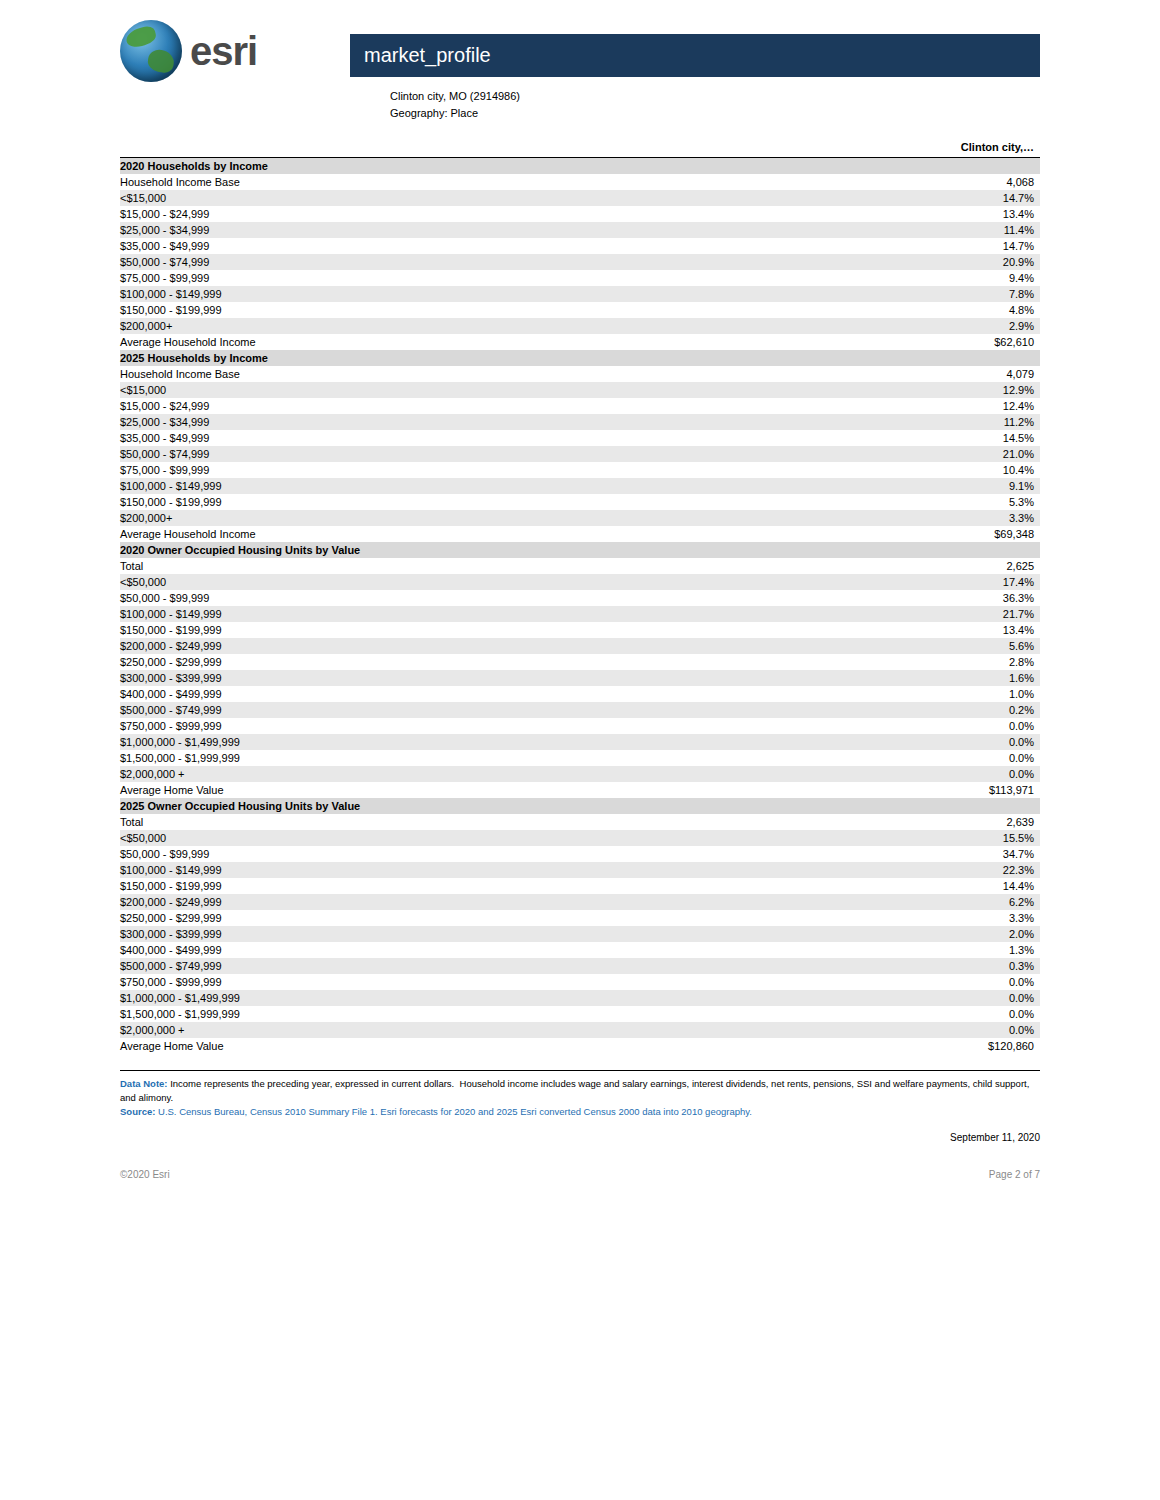esri
market_profile
Clinton city, MO (2914986)
Geography: Place
| | Clinton city,… |
| --- | --- |
| 2020 Households by Income | |
| Household Income Base | 4,068 |
| <$15,000 | 14.7% |
| $15,000 - $24,999 | 13.4% |
| $25,000 - $34,999 | 11.4% |
| $35,000 - $49,999 | 14.7% |
| $50,000 - $74,999 | 20.9% |
| $75,000 - $99,999 | 9.4% |
| $100,000 - $149,999 | 7.8% |
| $150,000 - $199,999 | 4.8% |
| $200,000+ | 2.9% |
| Average Household Income | $62,610 |
| 2025 Households by Income | |
| Household Income Base | 4,079 |
| <$15,000 | 12.9% |
| $15,000 - $24,999 | 12.4% |
| $25,000 - $34,999 | 11.2% |
| $35,000 - $49,999 | 14.5% |
| $50,000 - $74,999 | 21.0% |
| $75,000 - $99,999 | 10.4% |
| $100,000 - $149,999 | 9.1% |
| $150,000 - $199,999 | 5.3% |
| $200,000+ | 3.3% |
| Average Household Income | $69,348 |
| 2020 Owner Occupied Housing Units by Value | |
| Total | 2,625 |
| <$50,000 | 17.4% |
| $50,000 - $99,999 | 36.3% |
| $100,000 - $149,999 | 21.7% |
| $150,000 - $199,999 | 13.4% |
| $200,000 - $249,999 | 5.6% |
| $250,000 - $299,999 | 2.8% |
| $300,000 - $399,999 | 1.6% |
| $400,000 - $499,999 | 1.0% |
| $500,000 - $749,999 | 0.2% |
| $750,000 - $999,999 | 0.0% |
| $1,000,000 - $1,499,999 | 0.0% |
| $1,500,000 - $1,999,999 | 0.0% |
| $2,000,000 + | 0.0% |
| Average Home Value | $113,971 |
| 2025 Owner Occupied Housing Units by Value | |
| Total | 2,639 |
| <$50,000 | 15.5% |
| $50,000 - $99,999 | 34.7% |
| $100,000 - $149,999 | 22.3% |
| $150,000 - $199,999 | 14.4% |
| $200,000 - $249,999 | 6.2% |
| $250,000 - $299,999 | 3.3% |
| $300,000 - $399,999 | 2.0% |
| $400,000 - $499,999 | 1.3% |
| $500,000 - $749,999 | 0.3% |
| $750,000 - $999,999 | 0.0% |
| $1,000,000 - $1,499,999 | 0.0% |
| $1,500,000 - $1,999,999 | 0.0% |
| $2,000,000 + | 0.0% |
| Average Home Value | $120,860 |
Data Note: Income represents the preceding year, expressed in current dollars. Household income includes wage and salary earnings, interest dividends, net rents, pensions, SSI and welfare payments, child support, and alimony.
Source: U.S. Census Bureau, Census 2010 Summary File 1. Esri forecasts for 2020 and 2025 Esri converted Census 2000 data into 2010 geography.
September 11, 2020
©2020 Esri
Page 2 of 7